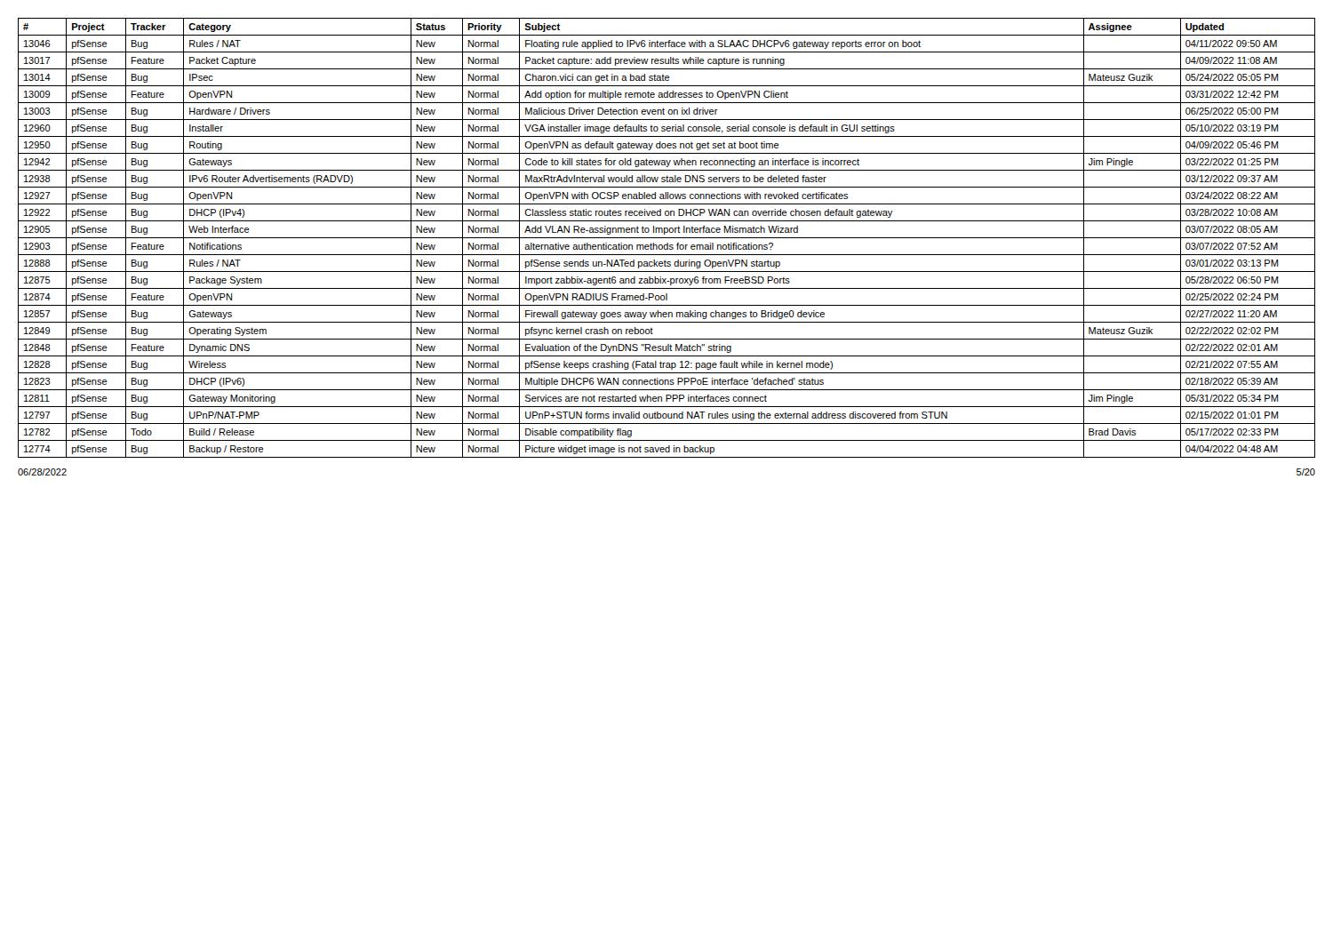| # | Project | Tracker | Category | Status | Priority | Subject | Assignee | Updated |
| --- | --- | --- | --- | --- | --- | --- | --- | --- |
| 13046 | pfSense | Bug | Rules / NAT | New | Normal | Floating rule applied to IPv6 interface with a SLAAC DHCPv6 gateway reports error on boot | | 04/11/2022 09:50 AM |
| 13017 | pfSense | Feature | Packet Capture | New | Normal | Packet capture: add preview results while capture is running | | 04/09/2022 11:08 AM |
| 13014 | pfSense | Bug | IPsec | New | Normal | Charon.vici can get in a bad state | Mateusz Guzik | 05/24/2022 05:05 PM |
| 13009 | pfSense | Feature | OpenVPN | New | Normal | Add option for multiple remote addresses to OpenVPN Client | | 03/31/2022 12:42 PM |
| 13003 | pfSense | Bug | Hardware / Drivers | New | Normal | Malicious Driver Detection event on ixl driver | | 06/25/2022 05:00 PM |
| 12960 | pfSense | Bug | Installer | New | Normal | VGA installer image defaults to serial console, serial console is default in GUI settings | | 05/10/2022 03:19 PM |
| 12950 | pfSense | Bug | Routing | New | Normal | OpenVPN as default gateway does not get set at boot time | | 04/09/2022 05:46 PM |
| 12942 | pfSense | Bug | Gateways | New | Normal | Code to kill states for old gateway when reconnecting an interface is incorrect | Jim Pingle | 03/22/2022 01:25 PM |
| 12938 | pfSense | Bug | IPv6 Router Advertisements (RADVD) | New | Normal | MaxRtrAdvInterval would allow stale DNS servers to be deleted faster | | 03/12/2022 09:37 AM |
| 12927 | pfSense | Bug | OpenVPN | New | Normal | OpenVPN with OCSP enabled allows connections with revoked certificates | | 03/24/2022 08:22 AM |
| 12922 | pfSense | Bug | DHCP (IPv4) | New | Normal | Classless static routes received on DHCP WAN can override chosen default gateway | | 03/28/2022 10:08 AM |
| 12905 | pfSense | Bug | Web Interface | New | Normal | Add VLAN Re-assignment to Import Interface Mismatch Wizard | | 03/07/2022 08:05 AM |
| 12903 | pfSense | Feature | Notifications | New | Normal | alternative authentication methods for email notifications? | | 03/07/2022 07:52 AM |
| 12888 | pfSense | Bug | Rules / NAT | New | Normal | pfSense sends un-NATed packets during OpenVPN startup | | 03/01/2022 03:13 PM |
| 12875 | pfSense | Bug | Package System | New | Normal | Import zabbix-agent6 and zabbix-proxy6 from FreeBSD Ports | | 05/28/2022 06:50 PM |
| 12874 | pfSense | Feature | OpenVPN | New | Normal | OpenVPN RADIUS Framed-Pool | | 02/25/2022 02:24 PM |
| 12857 | pfSense | Bug | Gateways | New | Normal | Firewall gateway goes away when making changes to Bridge0 device | | 02/27/2022 11:20 AM |
| 12849 | pfSense | Bug | Operating System | New | Normal | pfsync kernel crash on reboot | Mateusz Guzik | 02/22/2022 02:02 PM |
| 12848 | pfSense | Feature | Dynamic DNS | New | Normal | Evaluation of the DynDNS "Result Match" string | | 02/22/2022 02:01 AM |
| 12828 | pfSense | Bug | Wireless | New | Normal | pfSense keeps crashing (Fatal trap 12: page fault while in kernel mode) | | 02/21/2022 07:55 AM |
| 12823 | pfSense | Bug | DHCP (IPv6) | New | Normal | Multiple DHCP6 WAN connections PPPoE interface 'defached' status | | 02/18/2022 05:39 AM |
| 12811 | pfSense | Bug | Gateway Monitoring | New | Normal | Services are not restarted when PPP interfaces connect | Jim Pingle | 05/31/2022 05:34 PM |
| 12797 | pfSense | Bug | UPnP/NAT-PMP | New | Normal | UPnP+STUN forms invalid outbound NAT rules using the external address discovered from STUN | | 02/15/2022 01:01 PM |
| 12782 | pfSense | Todo | Build / Release | New | Normal | Disable compatibility flag | Brad Davis | 05/17/2022 02:33 PM |
| 12774 | pfSense | Bug | Backup / Restore | New | Normal | Picture widget image is not saved in backup | | 04/04/2022 04:48 AM |
06/28/2022 5/20